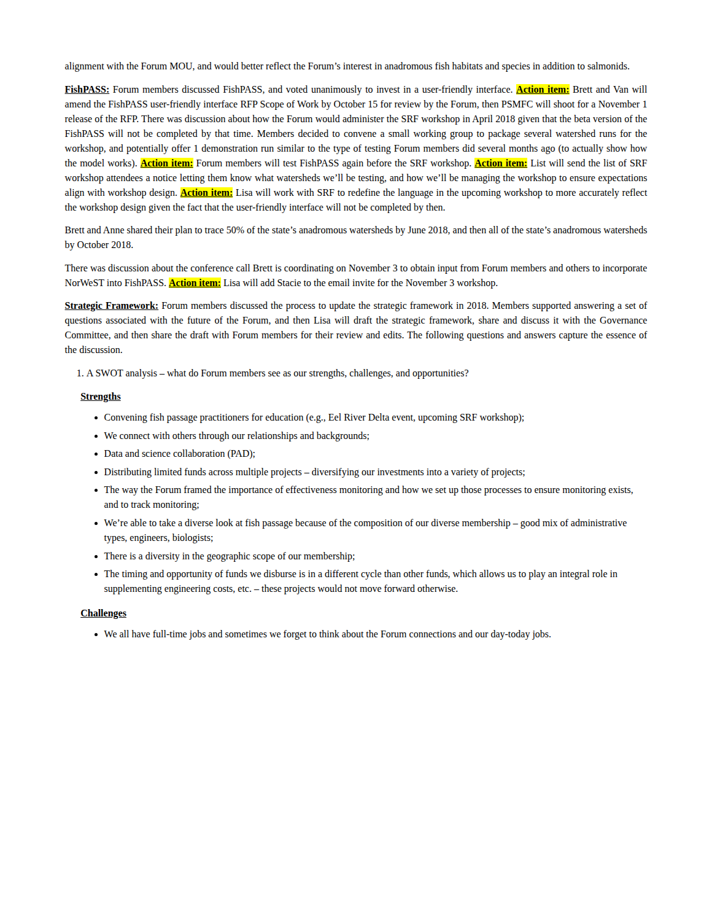alignment with the Forum MOU, and would better reflect the Forum’s interest in anadromous fish habitats and species in addition to salmonids.
FishPASS: Forum members discussed FishPASS, and voted unanimously to invest in a user-friendly interface. Action item: Brett and Van will amend the FishPASS user-friendly interface RFP Scope of Work by October 15 for review by the Forum, then PSMFC will shoot for a November 1 release of the RFP. There was discussion about how the Forum would administer the SRF workshop in April 2018 given that the beta version of the FishPASS will not be completed by that time. Members decided to convene a small working group to package several watershed runs for the workshop, and potentially offer 1 demonstration run similar to the type of testing Forum members did several months ago (to actually show how the model works). Action item: Forum members will test FishPASS again before the SRF workshop. Action item: List will send the list of SRF workshop attendees a notice letting them know what watersheds we’ll be testing, and how we’ll be managing the workshop to ensure expectations align with workshop design. Action item: Lisa will work with SRF to redefine the language in the upcoming workshop to more accurately reflect the workshop design given the fact that the user-friendly interface will not be completed by then.
Brett and Anne shared their plan to trace 50% of the state’s anadromous watersheds by June 2018, and then all of the state’s anadromous watersheds by October 2018.
There was discussion about the conference call Brett is coordinating on November 3 to obtain input from Forum members and others to incorporate NorWeST into FishPASS. Action item: Lisa will add Stacie to the email invite for the November 3 workshop.
Strategic Framework: Forum members discussed the process to update the strategic framework in 2018. Members supported answering a set of questions associated with the future of the Forum, and then Lisa will draft the strategic framework, share and discuss it with the Governance Committee, and then share the draft with Forum members for their review and edits. The following questions and answers capture the essence of the discussion.
A SWOT analysis – what do Forum members see as our strengths, challenges, and opportunities?
Strengths
Convening fish passage practitioners for education (e.g., Eel River Delta event, upcoming SRF workshop);
We connect with others through our relationships and backgrounds;
Data and science collaboration (PAD);
Distributing limited funds across multiple projects – diversifying our investments into a variety of projects;
The way the Forum framed the importance of effectiveness monitoring and how we set up those processes to ensure monitoring exists, and to track monitoring;
We’re able to take a diverse look at fish passage because of the composition of our diverse membership – good mix of administrative types, engineers, biologists;
There is a diversity in the geographic scope of our membership;
The timing and opportunity of funds we disburse is in a different cycle than other funds, which allows us to play an integral role in supplementing engineering costs, etc. – these projects would not move forward otherwise.
Challenges
We all have full-time jobs and sometimes we forget to think about the Forum connections and our day-today jobs.